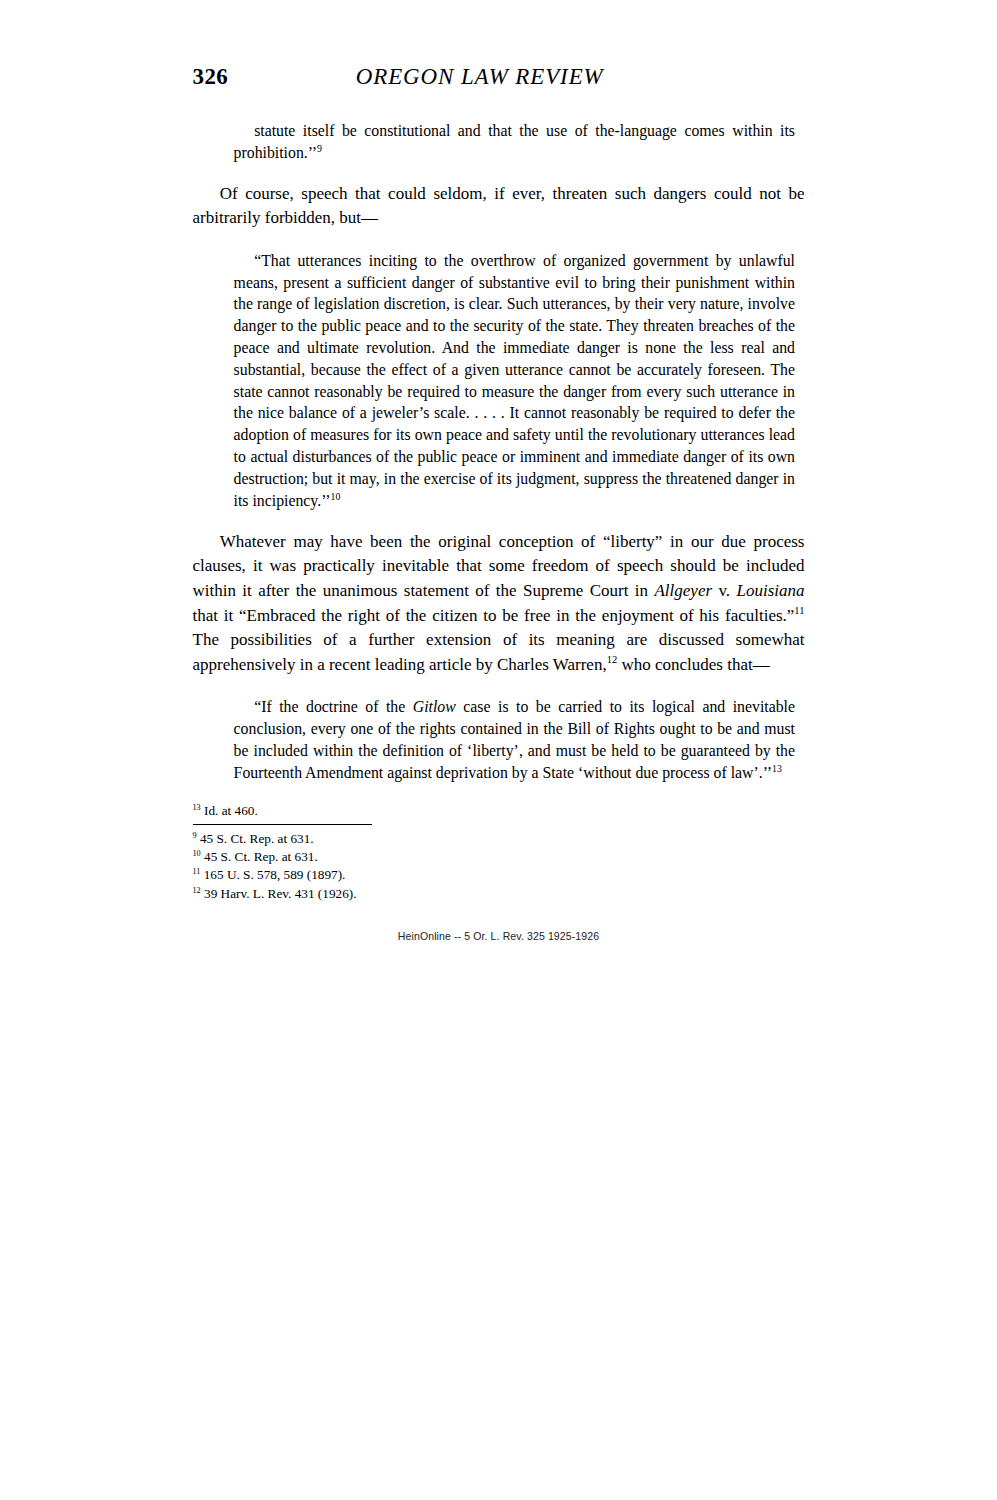326 OREGON LAW REVIEW
statute itself be constitutional and that the use of the-language comes within its prohibition.’’9
Of course, speech that could seldom, if ever, threaten such dangers could not be arbitrarily forbidden, but—
“That utterances inciting to the overthrow of organized government by unlawful means, present a sufficient danger of substantive evil to bring their punishment within the range of legislation discretion, is clear. Such utterances, by their very nature, involve danger to the public peace and to the security of the state. They threaten breaches of the peace and ultimate revolution. And the immediate danger is none the less real and substantial, because the effect of a given utterance cannot be accurately foreseen. The state cannot reasonably be required to measure the danger from every such utterance in the nice balance of a jeweler’s scale. . . . . It cannot reasonably be required to defer the adoption of measures for its own peace and safety until the revolutionary utterances lead to actual disturbances of the public peace or imminent and immediate danger of its own destruction; but it may, in the exercise of its judgment, suppress the threatened danger in its incipiency.’’10
Whatever may have been the original conception of “liberty” in our due process clauses, it was practically inevitable that some freedom of speech should be included within it after the unanimous statement of the Supreme Court in Allgeyer v. Louisiana that it “Embraced the right of the citizen to be free in the enjoyment of his faculties.”11 The possibilities of a further extension of its meaning are discussed somewhat apprehensively in a recent leading article by Charles Warren,12 who concludes that—
“If the doctrine of the Gitlow case is to be carried to its logical and inevitable conclusion, every one of the rights contained in the Bill of Rights ought to be and must be included within the definition of ‘liberty’, and must be held to be guaranteed by the Fourteenth Amendment against deprivation by a State ‘without due process of law’.’’13
13 Id. at 460.
9 45 S. Ct. Rep. at 631.
10 45 S. Ct. Rep. at 631.
11 165 U. S. 578, 589 (1897).
12 39 Harv. L. Rev. 431 (1926).
HeinOnline -- 5 Or. L. Rev. 325 1925-1926